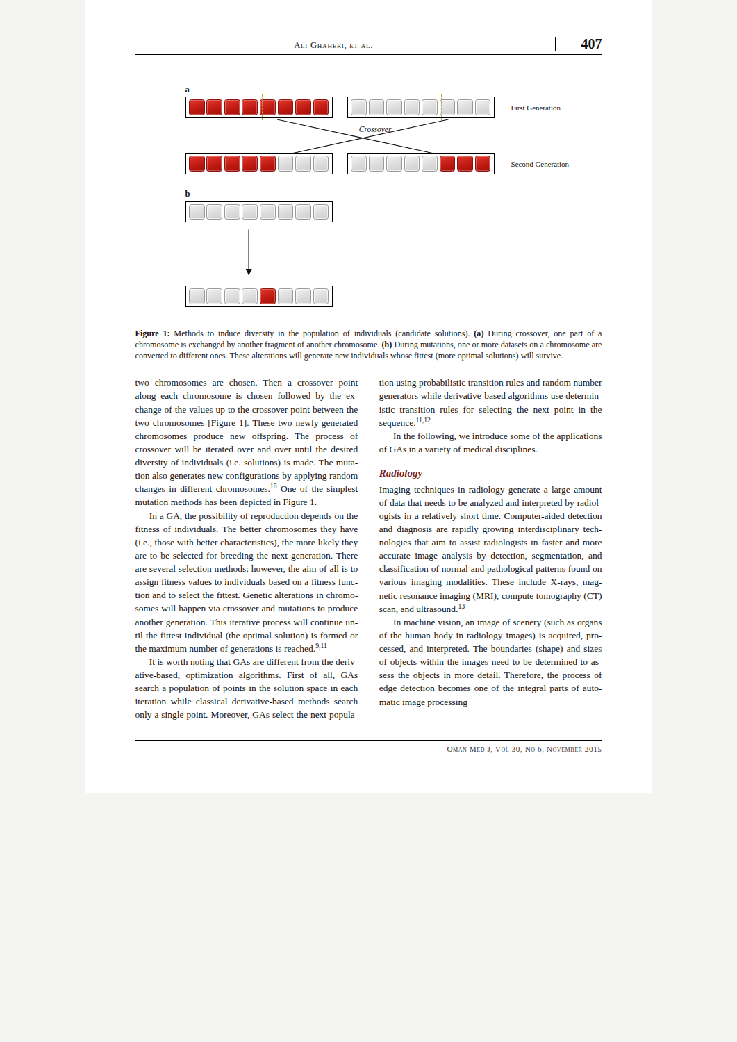Ali Ghaheri, et al.
407
a
First Generation
Crossover
Second Generation
b
Figure 1: Methods to induce diversity in the population of individuals (candidate solutions). (a) During crossover, one part of a chromosome is exchanged by another fragment of another chromosome. (b) During mutations, one or more datasets on a chromosome are converted to different ones. These alterations will generate new individuals whose fittest (more optimal solutions) will survive.
two chromosomes are chosen. Then a crossover point along each chromosome is chosen followed by the exchange of the values up to the crossover point between the two chromosomes [Figure 1]. These two newly-generated chromosomes produce new offspring. The process of crossover will be iterated over and over until the desired diversity of individuals (i.e. solutions) is made. The mutation also generates new configurations by applying random changes in different chromosomes.10 One of the simplest mutation methods has been depicted in Figure 1.
In a GA, the possibility of reproduction depends on the fitness of individuals. The better chromosomes they have (i.e., those with better characteristics), the more likely they are to be selected for breeding the next generation. There are several selection methods; however, the aim of all is to assign fitness values to individuals based on a fitness function and to select the fittest. Genetic alterations in chromosomes will happen via crossover and mutations to produce another generation. This iterative process will continue until the fittest individual (the optimal solution) is formed or the maximum number of generations is reached.9,11
It is worth noting that GAs are different from the derivative-based, optimization algorithms. First of all, GAs search a population of points in the solution space in each iteration while classical derivative-based methods search only a single point. Moreover, GAs select the next population using probabilistic transition rules and random number generators while derivative-based algorithms use deterministic transition rules for selecting the next point in the sequence.11,12
In the following, we introduce some of the applications of GAs in a variety of medical disciplines.
Radiology
Imaging techniques in radiology generate a large amount of data that needs to be analyzed and interpreted by radiologists in a relatively short time. Computer-aided detection and diagnosis are rapidly growing interdisciplinary technologies that aim to assist radiologists in faster and more accurate image analysis by detection, segmentation, and classification of normal and pathological patterns found on various imaging modalities. These include X-rays, magnetic resonance imaging (MRI), compute tomography (CT) scan, and ultrasound.13
In machine vision, an image of scenery (such as organs of the human body in radiology images) is acquired, processed, and interpreted. The boundaries (shape) and sizes of objects within the images need to be determined to assess the objects in more detail. Therefore, the process of edge detection becomes one of the integral parts of automatic image processing
Oman Med J, Vol 30, No 6, November 2015